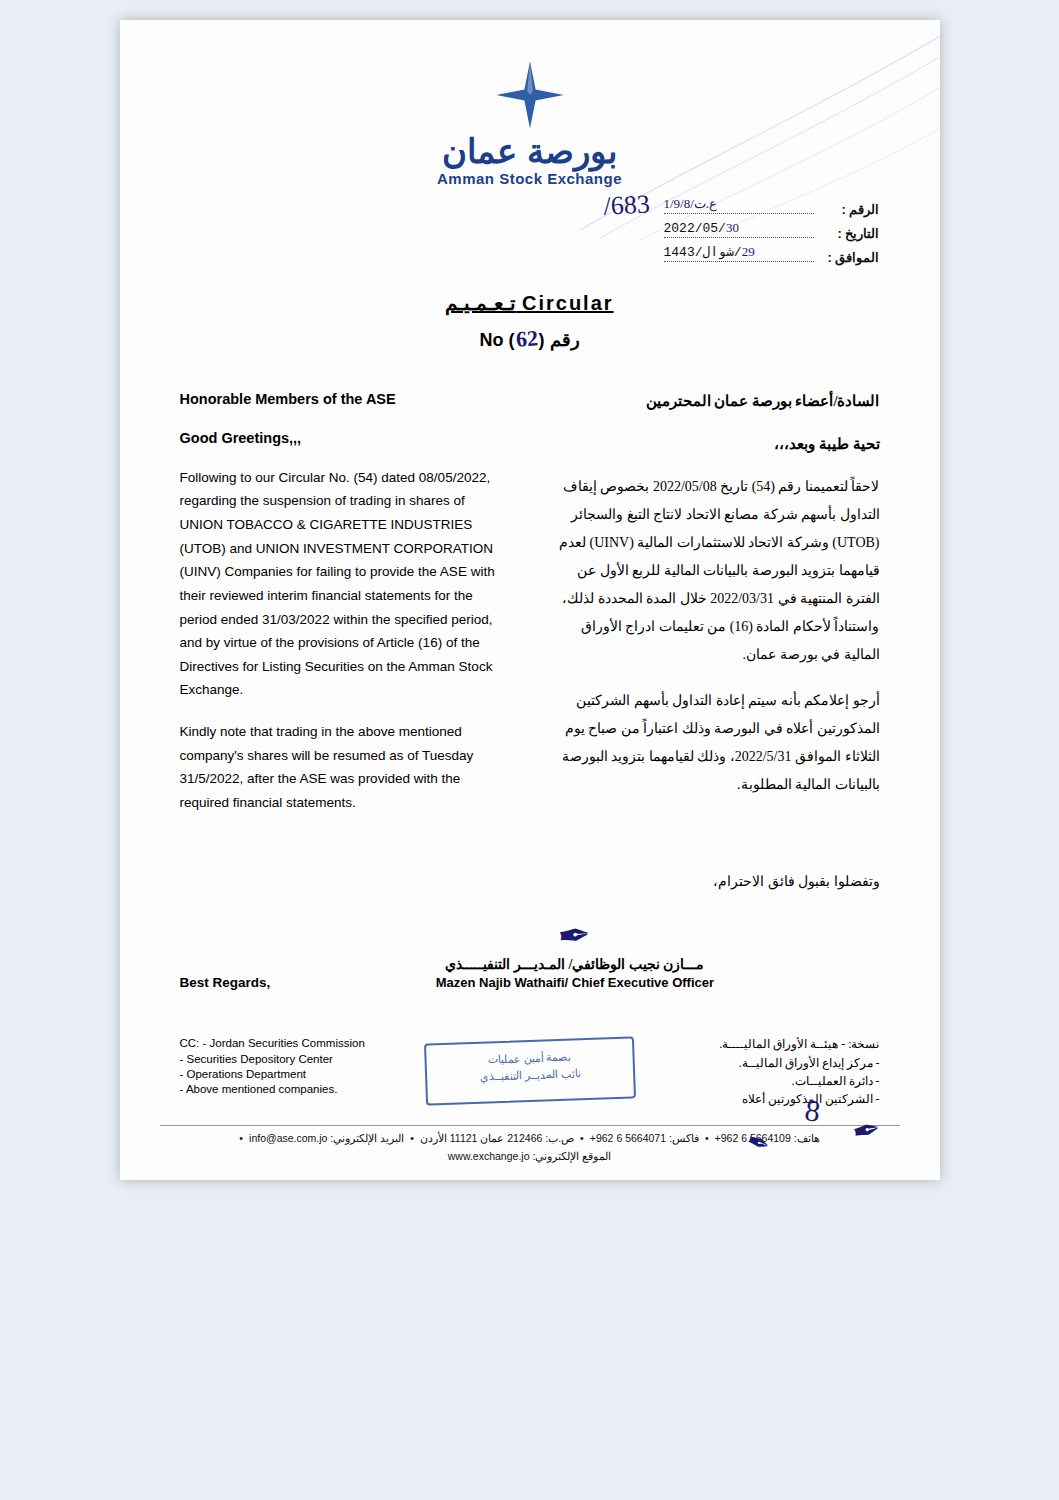بورصة عمان
Amman Stock Exchange
683/
الرقم :
ع.ت/1/9/8
التاريخ :
2022/05/30
الموافق :
29/شوال/1443
تـعـمـيـم Circular
No (62) رقم
Honorable Members of the ASE
Good Greetings,,,
Following to our Circular No. (54) dated 08/05/2022, regarding the suspension of trading in shares of UNION TOBACCO & CIGARETTE INDUSTRIES (UTOB) and UNION INVESTMENT CORPORATION (UINV) Companies for failing to provide the ASE with their reviewed interim financial statements for the period ended 31/03/2022 within the specified period, and by virtue of the provisions of Article (16) of the Directives for Listing Securities on the Amman Stock Exchange.
Kindly note that trading in the above mentioned company's shares will be resumed as of Tuesday 31/5/2022, after the ASE was provided with the required financial statements.
السادة/أعضاء بورصة عمان المحترمين
تحية طيبة وبعد،،،
لاحقاً لتعميمنا رقم (54) تاريخ 2022/05/08 بخصوص إيقاف التداول بأسهم شركة مصانع الاتحاد لانتاج التبغ والسجائر (UTOB) وشركة الاتحاد للاستثمارات المالية (UINV) لعدم قيامهما بتزويد البورصة بالبيانات المالية للربع الأول عن الفترة المنتهية في 2022/03/31 خلال المدة المحددة لذلك، واستناداً لأحكام المادة (16) من تعليمات ادراج الأوراق المالية في بورصة عمان.
أرجو إعلامكم بأنه سيتم إعادة التداول بأسهم الشركتين المذكورتين أعلاه في البورصة وذلك اعتباراً من صباح يوم الثلاثاء الموافق 2022/5/31، وذلك لقيامهما بتزويد البورصة بالبيانات المالية المطلوبة.
وتفضلوا بقبول فائق الاحترام،
Best Regards,
✒︎
مـــازن نجيب الوظائفي/ المـديـــر التنفيـــــذي
Mazen Najib Wathaifi/ Chief Executive Officer
CC: - Jordan Securities Commission
Securities Depository Center
Operations Department
Above mentioned companies.
نسخة: - هيئــة الأوراق الماليــــة.
مركز إيداع الأوراق الماليــة.
دائرة العمليــات.
الشركتين المذكورتين أعلاه
بصمة أمين عمليات
نائب المديــر التنفيــذي
8
✒︎
✒︎
هاتف: 5664109 6 962+ • فاكس: 5664071 6 962+ • ص.ب: 212466 عمان 11121 الأردن • البريد الإلكتروني: info@ase.com.jo • الموقع الإلكتروني: www.exchange.jo